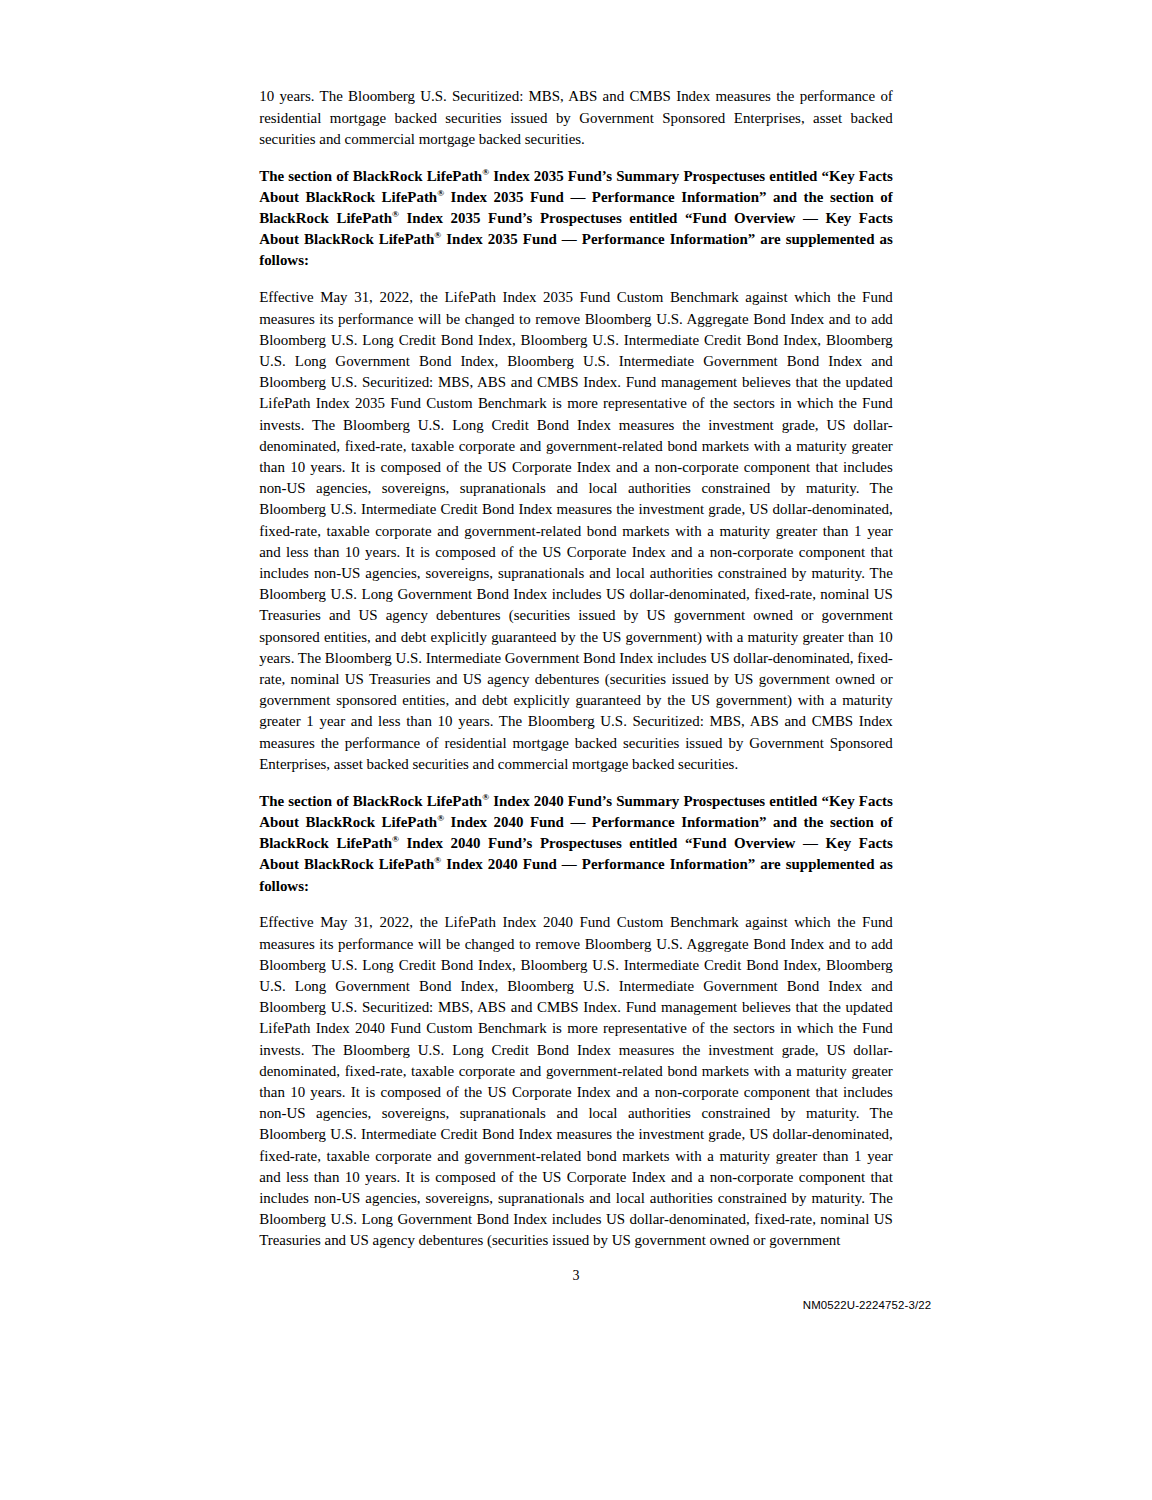10 years. The Bloomberg U.S. Securitized: MBS, ABS and CMBS Index measures the performance of residential mortgage backed securities issued by Government Sponsored Enterprises, asset backed securities and commercial mortgage backed securities.
The section of BlackRock LifePath® Index 2035 Fund’s Summary Prospectuses entitled “Key Facts About BlackRock LifePath® Index 2035 Fund — Performance Information” and the section of BlackRock LifePath® Index 2035 Fund’s Prospectuses entitled “Fund Overview — Key Facts About BlackRock LifePath® Index 2035 Fund — Performance Information” are supplemented as follows:
Effective May 31, 2022, the LifePath Index 2035 Fund Custom Benchmark against which the Fund measures its performance will be changed to remove Bloomberg U.S. Aggregate Bond Index and to add Bloomberg U.S. Long Credit Bond Index, Bloomberg U.S. Intermediate Credit Bond Index, Bloomberg U.S. Long Government Bond Index, Bloomberg U.S. Intermediate Government Bond Index and Bloomberg U.S. Securitized: MBS, ABS and CMBS Index. Fund management believes that the updated LifePath Index 2035 Fund Custom Benchmark is more representative of the sectors in which the Fund invests. The Bloomberg U.S. Long Credit Bond Index measures the investment grade, US dollar-denominated, fixed-rate, taxable corporate and government-related bond markets with a maturity greater than 10 years. It is composed of the US Corporate Index and a non-corporate component that includes non-US agencies, sovereigns, supranationals and local authorities constrained by maturity. The Bloomberg U.S. Intermediate Credit Bond Index measures the investment grade, US dollar-denominated, fixed-rate, taxable corporate and government-related bond markets with a maturity greater than 1 year and less than 10 years. It is composed of the US Corporate Index and a non-corporate component that includes non-US agencies, sovereigns, supranationals and local authorities constrained by maturity. The Bloomberg U.S. Long Government Bond Index includes US dollar-denominated, fixed-rate, nominal US Treasuries and US agency debentures (securities issued by US government owned or government sponsored entities, and debt explicitly guaranteed by the US government) with a maturity greater than 10 years. The Bloomberg U.S. Intermediate Government Bond Index includes US dollar-denominated, fixed-rate, nominal US Treasuries and US agency debentures (securities issued by US government owned or government sponsored entities, and debt explicitly guaranteed by the US government) with a maturity greater 1 year and less than 10 years. The Bloomberg U.S. Securitized: MBS, ABS and CMBS Index measures the performance of residential mortgage backed securities issued by Government Sponsored Enterprises, asset backed securities and commercial mortgage backed securities.
The section of BlackRock LifePath® Index 2040 Fund’s Summary Prospectuses entitled “Key Facts About BlackRock LifePath® Index 2040 Fund — Performance Information” and the section of BlackRock LifePath® Index 2040 Fund’s Prospectuses entitled “Fund Overview — Key Facts About BlackRock LifePath® Index 2040 Fund — Performance Information” are supplemented as follows:
Effective May 31, 2022, the LifePath Index 2040 Fund Custom Benchmark against which the Fund measures its performance will be changed to remove Bloomberg U.S. Aggregate Bond Index and to add Bloomberg U.S. Long Credit Bond Index, Bloomberg U.S. Intermediate Credit Bond Index, Bloomberg U.S. Long Government Bond Index, Bloomberg U.S. Intermediate Government Bond Index and Bloomberg U.S. Securitized: MBS, ABS and CMBS Index. Fund management believes that the updated LifePath Index 2040 Fund Custom Benchmark is more representative of the sectors in which the Fund invests. The Bloomberg U.S. Long Credit Bond Index measures the investment grade, US dollar-denominated, fixed-rate, taxable corporate and government-related bond markets with a maturity greater than 10 years. It is composed of the US Corporate Index and a non-corporate component that includes non-US agencies, sovereigns, supranationals and local authorities constrained by maturity. The Bloomberg U.S. Intermediate Credit Bond Index measures the investment grade, US dollar-denominated, fixed-rate, taxable corporate and government-related bond markets with a maturity greater than 1 year and less than 10 years. It is composed of the US Corporate Index and a non-corporate component that includes non-US agencies, sovereigns, supranationals and local authorities constrained by maturity. The Bloomberg U.S. Long Government Bond Index includes US dollar-denominated, fixed-rate, nominal US Treasuries and US agency debentures (securities issued by US government owned or government
3
NM0522U-2224752-3/22